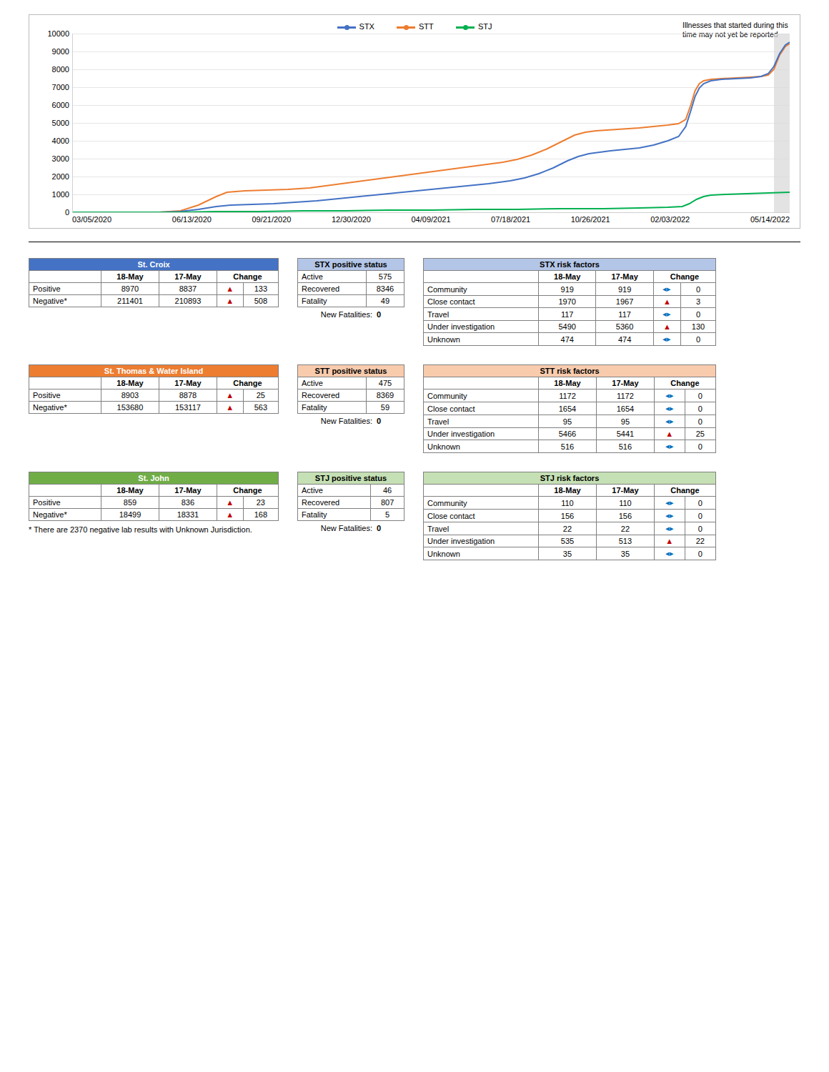Illnesses that started during this time may not yet be reported
STX STT STJ
10000
9000
8000
7000
6000
5000
4000
3000
2000
1000
0
03/05/2020
06/13/2020
09/21/2020
12/30/2020
04/09/2021
07/18/2021
10/26/2021
02/03/2022
05/14/2022
| St. Croix |
| --- |
| | 18-May | 17-May | Change |
| Positive | 8970 | 8837 | ▲ | 133 |
| Negative* | 211401 | 210893 | ▲ | 508 |
| STX positive status |
| --- |
| Active | 575 |
| Recovered | 8346 |
| Fatality | 49 |
New Fatalities: 0
| STX risk factors |
| --- |
| | 18-May | 17-May | Change |
| Community | 919 | 919 | ◂▸ | 0 |
| Close contact | 1970 | 1967 | ▲ | 3 |
| Travel | 117 | 117 | ◂▸ | 0 |
| Under investigation | 5490 | 5360 | ▲ | 130 |
| Unknown | 474 | 474 | ◂▸ | 0 |
| St. Thomas & Water Island |
| --- |
| | 18-May | 17-May | Change |
| Positive | 8903 | 8878 | ▲ | 25 |
| Negative* | 153680 | 153117 | ▲ | 563 |
| STT positive status |
| --- |
| Active | 475 |
| Recovered | 8369 |
| Fatality | 59 |
New Fatalities: 0
| STT risk factors |
| --- |
| | 18-May | 17-May | Change |
| Community | 1172 | 1172 | ◂▸ | 0 |
| Close contact | 1654 | 1654 | ◂▸ | 0 |
| Travel | 95 | 95 | ◂▸ | 0 |
| Under investigation | 5466 | 5441 | ▲ | 25 |
| Unknown | 516 | 516 | ◂▸ | 0 |
| St. John |
| --- |
| | 18-May | 17-May | Change |
| Positive | 859 | 836 | ▲ | 23 |
| Negative* | 18499 | 18331 | ▲ | 168 |
* There are 2370 negative lab results with Unknown Jurisdiction.
| STJ positive status |
| --- |
| Active | 46 |
| Recovered | 807 |
| Fatality | 5 |
New Fatalities: 0
| STJ risk factors |
| --- |
| | 18-May | 17-May | Change |
| Community | 110 | 110 | ◂▸ | 0 |
| Close contact | 156 | 156 | ◂▸ | 0 |
| Travel | 22 | 22 | ◂▸ | 0 |
| Under investigation | 535 | 513 | ▲ | 22 |
| Unknown | 35 | 35 | ◂▸ | 0 |